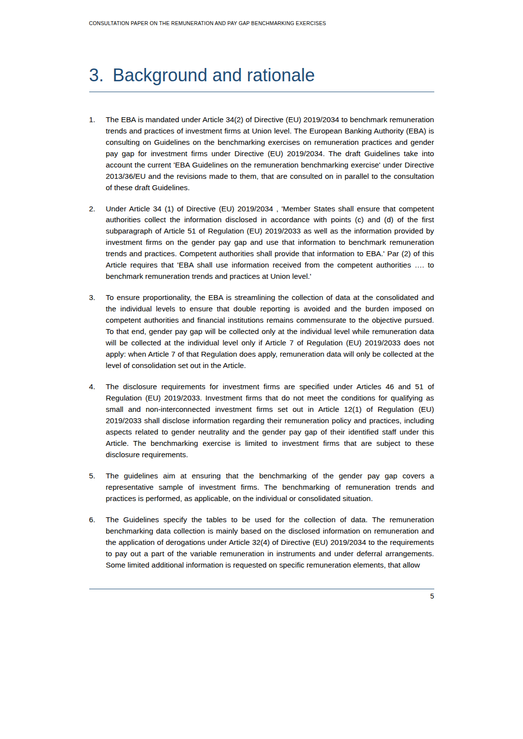CONSULTATION PAPER ON THE REMUNERATION AND PAY GAP BENCHMARKING EXERCISES
3. Background and rationale
The EBA is mandated under Article 34(2) of Directive (EU) 2019/2034 to benchmark remuneration trends and practices of investment firms at Union level. The European Banking Authority (EBA) is consulting on Guidelines on the benchmarking exercises on remuneration practices and gender pay gap for investment firms under Directive (EU) 2019/2034. The draft Guidelines take into account the current 'EBA Guidelines on the remuneration benchmarking exercise' under Directive 2013/36/EU and the revisions made to them, that are consulted on in parallel to the consultation of these draft Guidelines.
Under Article 34 (1) of Directive (EU) 2019/2034 , 'Member States shall ensure that competent authorities collect the information disclosed in accordance with points (c) and (d) of the first subparagraph of Article 51 of Regulation (EU) 2019/2033 as well as the information provided by investment firms on the gender pay gap and use that information to benchmark remuneration trends and practices. Competent authorities shall provide that information to EBA.' Par (2) of this Article requires that 'EBA shall use information received from the competent authorities …. to benchmark remuneration trends and practices at Union level.'
To ensure proportionality, the EBA is streamlining the collection of data at the consolidated and the individual levels to ensure that double reporting is avoided and the burden imposed on competent authorities and financial institutions remains commensurate to the objective pursued. To that end, gender pay gap will be collected only at the individual level while remuneration data will be collected at the individual level only if Article 7 of Regulation (EU) 2019/2033 does not apply: when Article 7 of that Regulation does apply, remuneration data will only be collected at the level of consolidation set out in the Article.
The disclosure requirements for investment firms are specified under Articles 46 and 51 of Regulation (EU) 2019/2033. Investment firms that do not meet the conditions for qualifying as small and non-interconnected investment firms set out in Article 12(1) of Regulation (EU) 2019/2033 shall disclose information regarding their remuneration policy and practices, including aspects related to gender neutrality and the gender pay gap of their identified staff under this Article. The benchmarking exercise is limited to investment firms that are subject to these disclosure requirements.
The guidelines aim at ensuring that the benchmarking of the gender pay gap covers a representative sample of investment firms. The benchmarking of remuneration trends and practices is performed, as applicable, on the individual or consolidated situation.
The Guidelines specify the tables to be used for the collection of data. The remuneration benchmarking data collection is mainly based on the disclosed information on remuneration and the application of derogations under Article 32(4) of Directive (EU) 2019/2034 to the requirements to pay out a part of the variable remuneration in instruments and under deferral arrangements. Some limited additional information is requested on specific remuneration elements, that allow
5